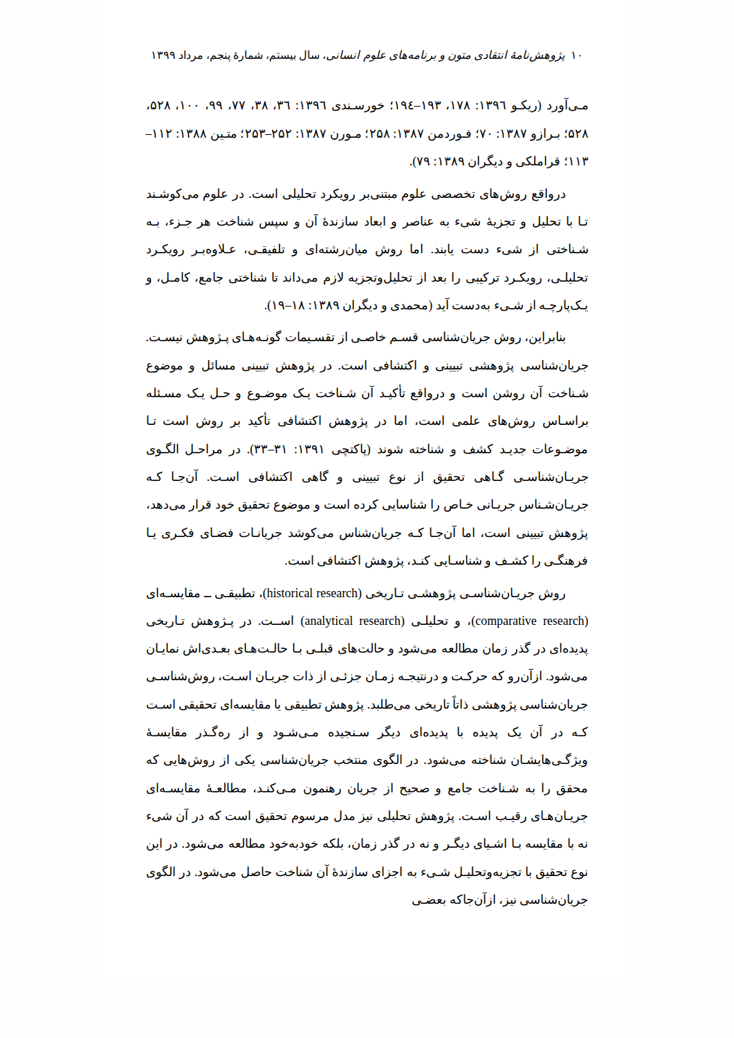۱۰ پژوهش‌نامهٔ انتقادی متون و برنامه‌های علوم انسانی، سال بیستم، شمارهٔ پنجم، مرداد ۱۳۹۹
مـی‌آورد (ریکـو ۱۳۹٦: ۱۷۸، ۱۹۳–۱۹٤؛ خورسـندی ۱۳۹٦: ۳٦، ۳۸، ۷۷، ۹۹، ۱۰۰، ۵۲۸، ۵۲۸؛ بـرازو ۱۳۸۷: ۷۰؛ فـوردمن ۱۳۸۷: ۲۵۸؛ مـورن ۱۳۸۷: ۲۵۲–۲۵۳؛ متـین ۱۳۸۸: ۱۱۲–۱۱۳؛ قراملکی و دیگران ۱۳۸۹: ۷۹).
درواقع روش‌های تخصصی علوم مبتنی‌بر رویکرد تحلیلی است. در علوم می‌کوشـند تـا با تحلیل و تجزیهٔ شیء به عناصر و ابعاد سازندهٔ آن و سپس شناخت هر جـزء، بـه شـناختی از شیء دست یابند. اما روش میان‌رشته‌ای و تلفیقـی، عـلاوه‌بـر رویکـرد تحلیلـی، رویکـرد ترکیبی را بعد از تحلیل‌وتجزیه لازم می‌داند تا شناختی جامع، کامـل، و یـک‌پارچـه از شـیء به‌دست آید (محمدی و دیگران ۱۳۸۹: ۱۸–۱۹).
بنابراین، روش جریان‌شناسی قسـم خاصـی از تقسـیمات گونـه‌هـای پـژوهش نیسـت. جریان‌شناسی پژوهشی تبیینی و اکتشافی است. در پژوهش تبیینی مسائل و موضوع شـناخت آن روشن است و درواقع تأکیـد آن شـناخت یـک موضـوع و حـل یـک مسـئله براسـاس روش‌های علمی است، اما در پژوهش اکتشافی تأکید بر روش است تـا موضـوعات جدیـد کشف و شناخته شوند (پاکتچی ۱۳۹۱: ۳۱–۳۳). در مراحـل الگـوی جریـان‌شناسـی گـاهی تحقیق از نوع تبیینی و گاهی اکتشافی اسـت. آن‌جـا کـه جریـان‌شـناس جریـانی خـاص را شناسایی کرده است و موضوع تحقیق خود قرار می‌دهد، پژوهش تبیینی است، اما آن‌جـا کـه جریان‌شناس می‌کوشد جریانـات فضـای فکـری یـا فرهنگـی را کشـف و شناسـایی کنـد، پژوهش اکتشافی است.
روش جریـان‌شناسـی پژوهشـی تـاریخی (historical research)، تطبیقـی ــ مقایسـه‌ای (comparative research)، و تحلیلـی (analytical research) اســت. در پـژوهش تـاریخی پدیده‌ای در گذر زمان مطالعه می‌شود و حالت‌های قبلـی بـا حالـت‌هـای بعـدی‌اش نمایـان می‌شود. ازآن‌رو که حرکـت و درنتیجـه زمـان جزئـی از ذات جریـان اسـت، روش‌شناسـی جریان‌شناسی پژوهشی ذاتاً تاریخی می‌طلبد. پژوهش تطبیقی یا مقایسه‌ای تحقیقی اسـت کـه در آن یک پدیده با پدیده‌ای دیگر سـنجیده مـی‌شـود و از ره‌گـذر مقایسـهٔ ویژگـی‌هایشـان شناخته می‌شود. در الگوی منتخب جریان‌شناسی یکی از روش‌هایی که محقق را به شـناخت جامع و صحیح از جریان رهنمون مـی‌کنـد، مطالعـهٔ مقایسـه‌ای جریـان‌هـای رقیـب اسـت. پژوهش تحلیلی نیز مدل مرسوم تحقیق است که در آن شیء نه با مقایسه بـا اشـیای دیگـر و نه در گذر زمان، بلکه خودبه‌خود مطالعه می‌شود. در این نوع تحقیق با تجزیه‌وتحلیـل شـیء به اجزای سازندهٔ آن شناخت حاصل می‌شود. در الگوی جریان‌شناسی نیز، ازآن‌جاکه بعضـی